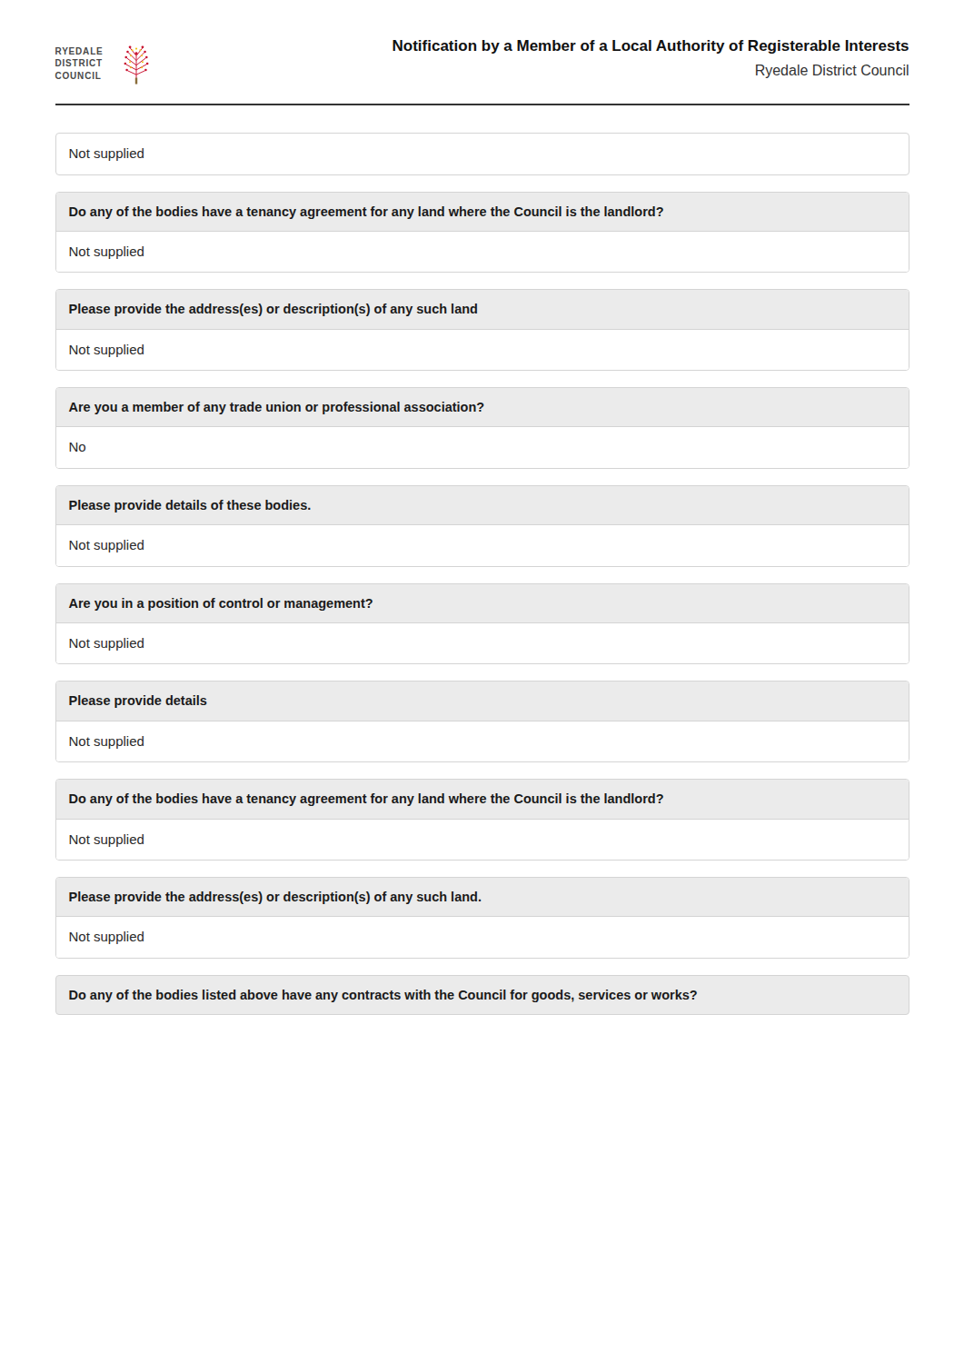Ryedale
District
Council
Notification by a Member of a Local Authority of Registerable Interests
Ryedale District Council
Not supplied
Do any of the bodies have a tenancy agreement for any land where the Council is the landlord?
Not supplied
Please provide the address(es) or description(s) of any such land
Not supplied
Are you a member of any trade union or professional association?
No
Please provide details of these bodies.
Not supplied
Are you in a position of control or management?
Not supplied
Please provide details
Not supplied
Do any of the bodies have a tenancy agreement for any land where the Council is the landlord?
Not supplied
Please provide the address(es) or description(s) of any such land.
Not supplied
Do any of the bodies listed above have any contracts with the Council for goods, services or works?